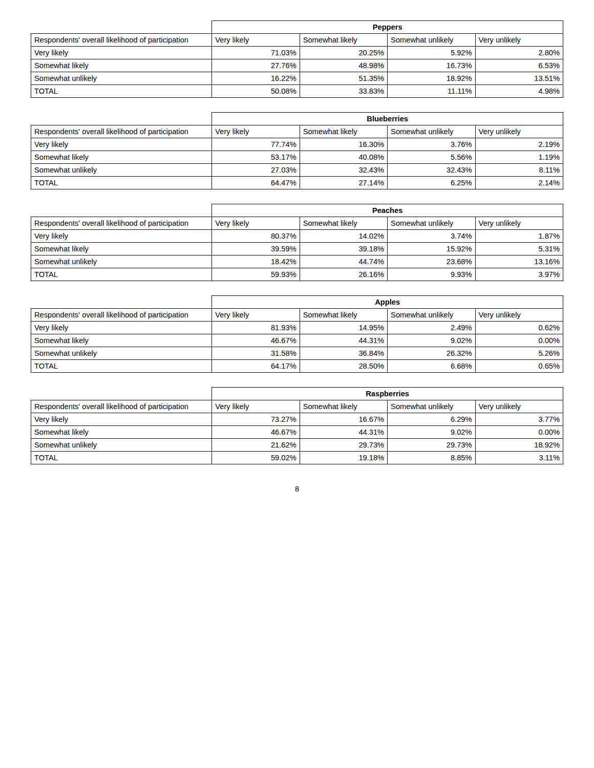| | Peppers |
| Respondents' overall likelihood of participation | Very likely | Somewhat likely | Somewhat unlikely | Very unlikely |
| Very likely | 71.03% | 20.25% | 5.92% | 2.80% |
| Somewhat likely | 27.76% | 48.98% | 16.73% | 6.53% |
| Somewhat unlikely | 16.22% | 51.35% | 18.92% | 13.51% |
| TOTAL | 50.08% | 33.83% | 11.11% | 4.98% |
| | Blueberries |
| Respondents' overall likelihood of participation | Very likely | Somewhat likely | Somewhat unlikely | Very unlikely |
| Very likely | 77.74% | 16.30% | 3.76% | 2.19% |
| Somewhat likely | 53.17% | 40.08% | 5.56% | 1.19% |
| Somewhat unlikely | 27.03% | 32.43% | 32.43% | 8.11% |
| TOTAL | 64.47% | 27.14% | 6.25% | 2.14% |
| | Peaches |
| Respondents' overall likelihood of participation | Very likely | Somewhat likely | Somewhat unlikely | Very unlikely |
| Very likely | 80.37% | 14.02% | 3.74% | 1.87% |
| Somewhat likely | 39.59% | 39.18% | 15.92% | 5.31% |
| Somewhat unlikely | 18.42% | 44.74% | 23.68% | 13.16% |
| TOTAL | 59.93% | 26.16% | 9.93% | 3.97% |
| | Apples |
| Respondents' overall likelihood of participation | Very likely | Somewhat likely | Somewhat unlikely | Very unlikely |
| Very likely | 81.93% | 14.95% | 2.49% | 0.62% |
| Somewhat likely | 46.67% | 44.31% | 9.02% | 0.00% |
| Somewhat unlikely | 31.58% | 36.84% | 26.32% | 5.26% |
| TOTAL | 64.17% | 28.50% | 6.68% | 0.65% |
| | Raspberries |
| Respondents' overall likelihood of participation | Very likely | Somewhat likely | Somewhat unlikely | Very unlikely |
| Very likely | 73.27% | 16.67% | 6.29% | 3.77% |
| Somewhat likely | 46.67% | 44.31% | 9.02% | 0.00% |
| Somewhat unlikely | 21.62% | 29.73% | 29.73% | 18.92% |
| TOTAL | 59.02% | 19.18% | 8.85% | 3.11% |
8